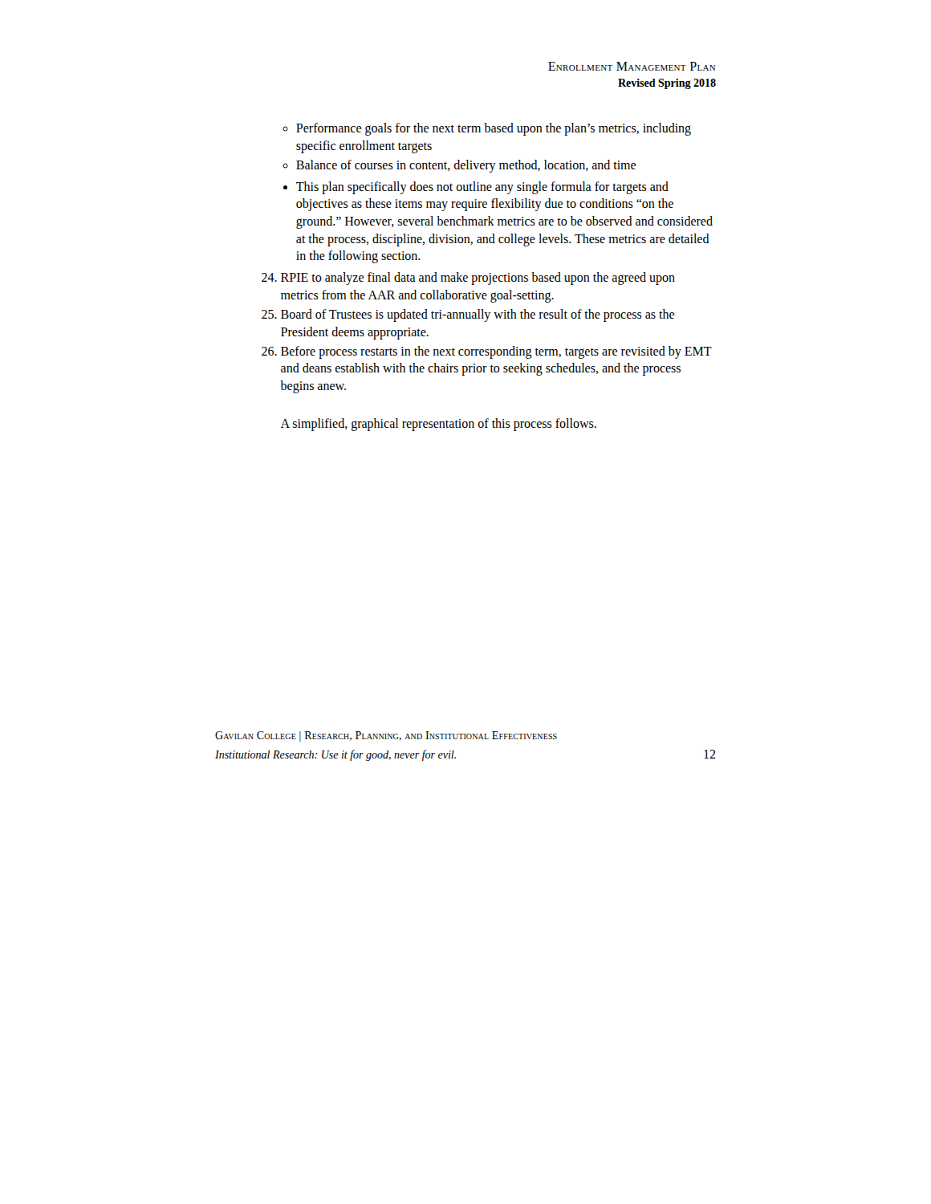Enrollment Management Plan
Revised Spring 2018
Performance goals for the next term based upon the plan’s metrics, including specific enrollment targets
Balance of courses in content, delivery method, location, and time
This plan specifically does not outline any single formula for targets and objectives as these items may require flexibility due to conditions “on the ground.” However, several benchmark metrics are to be observed and considered at the process, discipline, division, and college levels. These metrics are detailed in the following section.
RPIE to analyze final data and make projections based upon the agreed upon metrics from the AAR and collaborative goal-setting.
Board of Trustees is updated tri-annually with the result of the process as the President deems appropriate.
Before process restarts in the next corresponding term, targets are revisited by EMT and deans establish with the chairs prior to seeking schedules, and the process begins anew.
A simplified, graphical representation of this process follows.
Gavilan College | Research, Planning, and Institutional Effectiveness
Institutional Research: Use it for good, never for evil. 12